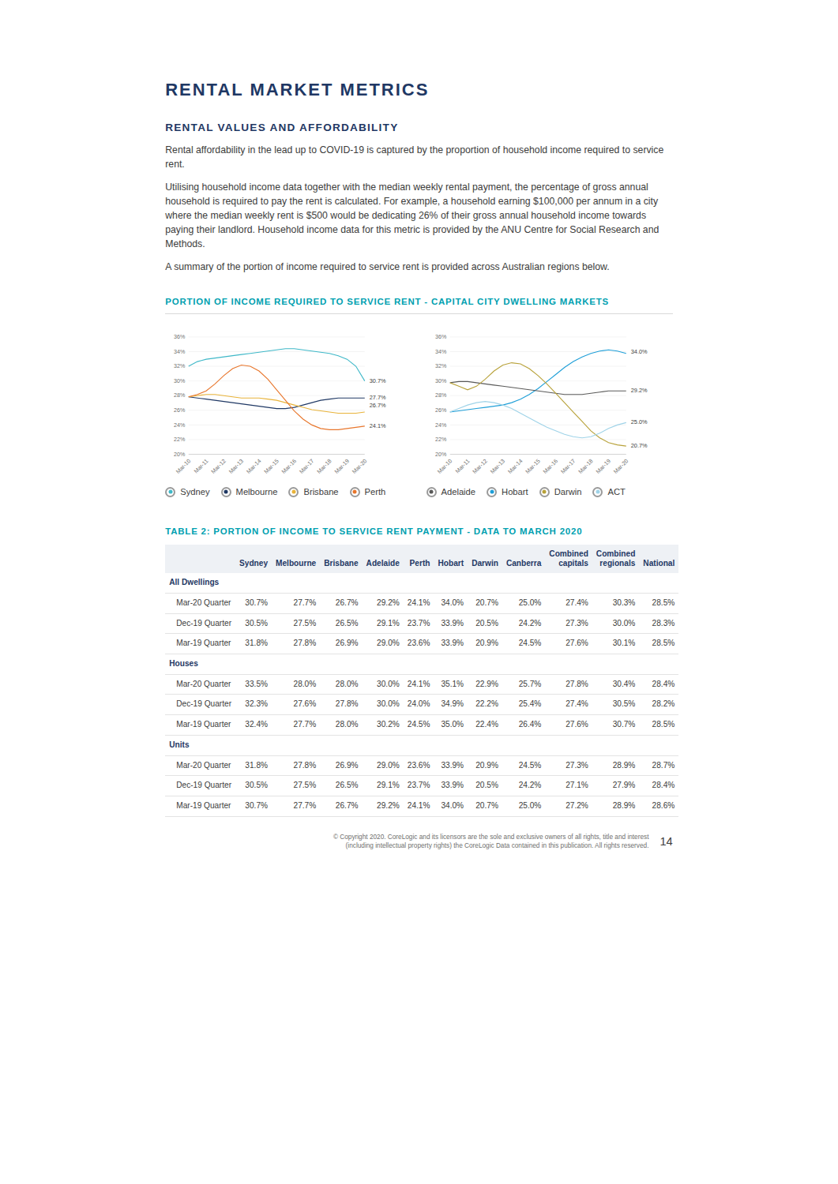Rental Market Metrics
Rental Values and Affordability
Rental affordability in the lead up to COVID-19 is captured by the proportion of household income required to service rent.
Utilising household income data together with the median weekly rental payment, the percentage of gross annual household is required to pay the rent is calculated. For example, a household earning $100,000 per annum in a city where the median weekly rent is $500 would be dedicating 26% of their gross annual household income towards paying their landlord. Household income data for this metric is provided by the ANU Centre for Social Research and Methods.
A summary of the portion of income required to service rent is provided across Australian regions below.
Portion of Income Required to Service Rent - Capital City Dwelling Markets
36% 34% 32% 30% 28% 26% 24% 22% 20% Mar-10 Mar-11 Mar-12 Mar-13 Mar-14 Mar-15 Mar-16 Mar-17 Mar-18 Mar-19 Mar-20 30.7% 27.7% 26.7% 24.1%
Sydney
Melbourne
Brisbane
Perth
36% 34% 32% 30% 28% 26% 24% 22% 20% Mar-10 Mar-11 Mar-12 Mar-13 Mar-14 Mar-15 Mar-16 Mar-17 Mar-18 Mar-19 Mar-20 34.0% 29.2% 25.0% 20.7%
Adelaide
Hobart
Darwin
ACT
Table 2: Portion of Income to Service Rent Payment - Data to March 2020
| | Sydney | Melbourne | Brisbane | Adelaide | Perth | Hobart | Darwin | Canberra | Combined capitals | Combined regionals | National |
| --- | --- | --- | --- | --- | --- | --- | --- | --- | --- | --- | --- |
| All Dwellings |
| Mar-20 Quarter | 30.7% | 27.7% | 26.7% | 29.2% | 24.1% | 34.0% | 20.7% | 25.0% | 27.4% | 30.3% | 28.5% |
| Dec-19 Quarter | 30.5% | 27.5% | 26.5% | 29.1% | 23.7% | 33.9% | 20.5% | 24.2% | 27.3% | 30.0% | 28.3% |
| Mar-19 Quarter | 31.8% | 27.8% | 26.9% | 29.0% | 23.6% | 33.9% | 20.9% | 24.5% | 27.6% | 30.1% | 28.5% |
| Houses |
| Mar-20 Quarter | 33.5% | 28.0% | 28.0% | 30.0% | 24.1% | 35.1% | 22.9% | 25.7% | 27.8% | 30.4% | 28.4% |
| Dec-19 Quarter | 32.3% | 27.6% | 27.8% | 30.0% | 24.0% | 34.9% | 22.2% | 25.4% | 27.4% | 30.5% | 28.2% |
| Mar-19 Quarter | 32.4% | 27.7% | 28.0% | 30.2% | 24.5% | 35.0% | 22.4% | 26.4% | 27.6% | 30.7% | 28.5% |
| Units |
| Mar-20 Quarter | 31.8% | 27.8% | 26.9% | 29.0% | 23.6% | 33.9% | 20.9% | 24.5% | 27.3% | 28.9% | 28.7% |
| Dec-19 Quarter | 30.5% | 27.5% | 26.5% | 29.1% | 23.7% | 33.9% | 20.5% | 24.2% | 27.1% | 27.9% | 28.4% |
| Mar-19 Quarter | 30.7% | 27.7% | 26.7% | 29.2% | 24.1% | 34.0% | 20.7% | 25.0% | 27.2% | 28.9% | 28.6% |
© Copyright 2020. CoreLogic and its licensors are the sole and exclusive owners of all rights, title and interest
(including intellectual property rights) the CoreLogic Data contained in this publication. All rights reserved.
14